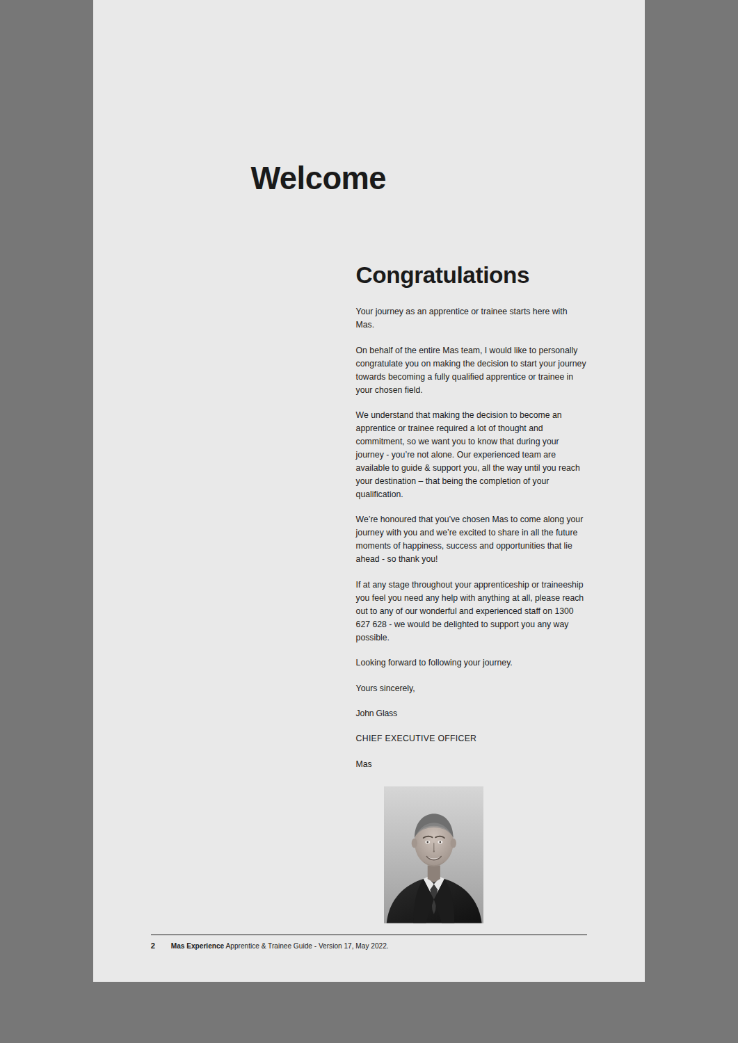Welcome
Congratulations
Your journey as an apprentice or trainee starts here with Mas.
On behalf of the entire Mas team, I would like to personally congratulate you on making the decision to start your journey towards becoming a fully qualified apprentice or trainee in your chosen field.
We understand that making the decision to become an apprentice or trainee required a lot of thought and commitment, so we want you to know that during your journey - you’re not alone. Our experienced team are available to guide & support you, all the way until you reach your destination – that being the completion of your qualification.
We’re honoured that you’ve chosen Mas to come along your journey with you and we’re excited to share in all the future moments of happiness, success and opportunities that lie ahead - so thank you!
If at any stage throughout your apprenticeship or traineeship you feel you need any help with anything at all, please reach out to any of our wonderful and experienced staff on 1300 627 628 - we would be delighted to support you any way possible.
Looking forward to following your journey.
Yours sincerely,
John Glass
Chief Executive Officer
Mas
2 Mas Experience Apprentice & Trainee Guide - Version 17, May 2022.